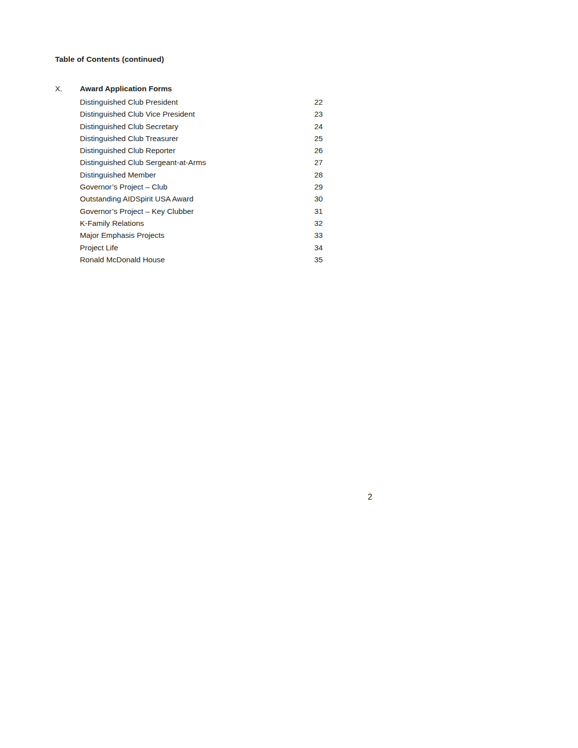Table of Contents (continued)
X.
Award Application Forms
| Distinguished Club President | 22 |
| Distinguished Club Vice President | 23 |
| Distinguished Club Secretary | 24 |
| Distinguished Club Treasurer | 25 |
| Distinguished Club Reporter | 26 |
| Distinguished Club Sergeant-at-Arms | 27 |
| Distinguished Member | 28 |
| Governor’s Project – Club | 29 |
| Outstanding AIDSpirit USA Award | 30 |
| Governor’s Project – Key Clubber | 31 |
| K-Family Relations | 32 |
| Major Emphasis Projects | 33 |
| Project Life | 34 |
| Ronald McDonald House | 35 |
2